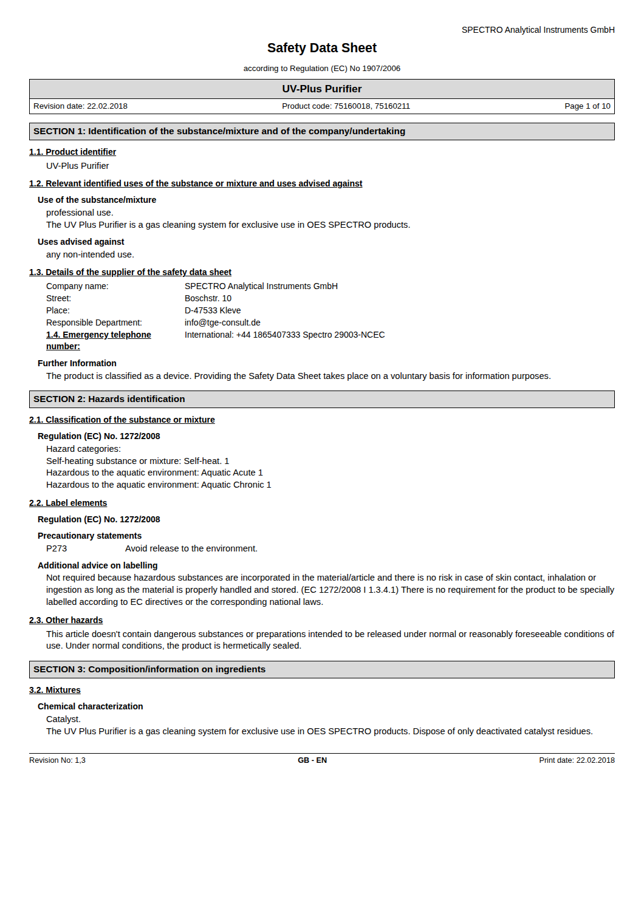SPECTRO Analytical Instruments GmbH
Safety Data Sheet
according to Regulation (EC) No 1907/2006
UV-Plus Purifier
Revision date: 22.02.2018 Product code: 75160018, 75160211 Page 1 of 10
SECTION 1: Identification of the substance/mixture and of the company/undertaking
1.1. Product identifier
UV-Plus Purifier
1.2. Relevant identified uses of the substance or mixture and uses advised against
Use of the substance/mixture
professional use.
The UV Plus Purifier is a gas cleaning system for exclusive use in OES SPECTRO products.
Uses advised against
any non-intended use.
1.3. Details of the supplier of the safety data sheet
| Company name: | SPECTRO Analytical Instruments GmbH |
| Street: | Boschstr. 10 |
| Place: | D-47533 Kleve |
| Responsible Department: | info@tge-consult.de |
| 1.4. Emergency telephone number: | International: +44 1865407333 Spectro 29003-NCEC |
Further Information
The product is classified as a device. Providing the Safety Data Sheet takes place on a voluntary basis for information purposes.
SECTION 2: Hazards identification
2.1. Classification of the substance or mixture
Regulation (EC) No. 1272/2008
Hazard categories:
Self-heating substance or mixture: Self-heat. 1
Hazardous to the aquatic environment: Aquatic Acute 1
Hazardous to the aquatic environment: Aquatic Chronic 1
2.2. Label elements
Regulation (EC) No. 1272/2008
Precautionary statements
P273 Avoid release to the environment.
Additional advice on labelling
Not required because hazardous substances are incorporated in the material/article and there is no risk in case of skin contact, inhalation or ingestion as long as the material is properly handled and stored. (EC 1272/2008 I 1.3.4.1) There is no requirement for the product to be specially labelled according to EC directives or the corresponding national laws.
2.3. Other hazards
This article doesn't contain dangerous substances or preparations intended to be released under normal or reasonably foreseeable conditions of use. Under normal conditions, the product is hermetically sealed.
SECTION 3: Composition/information on ingredients
3.2. Mixtures
Chemical characterization
Catalyst.
The UV Plus Purifier is a gas cleaning system for exclusive use in OES SPECTRO products. Dispose of only deactivated catalyst residues.
Revision No: 1,3 GB - EN Print date: 22.02.2018